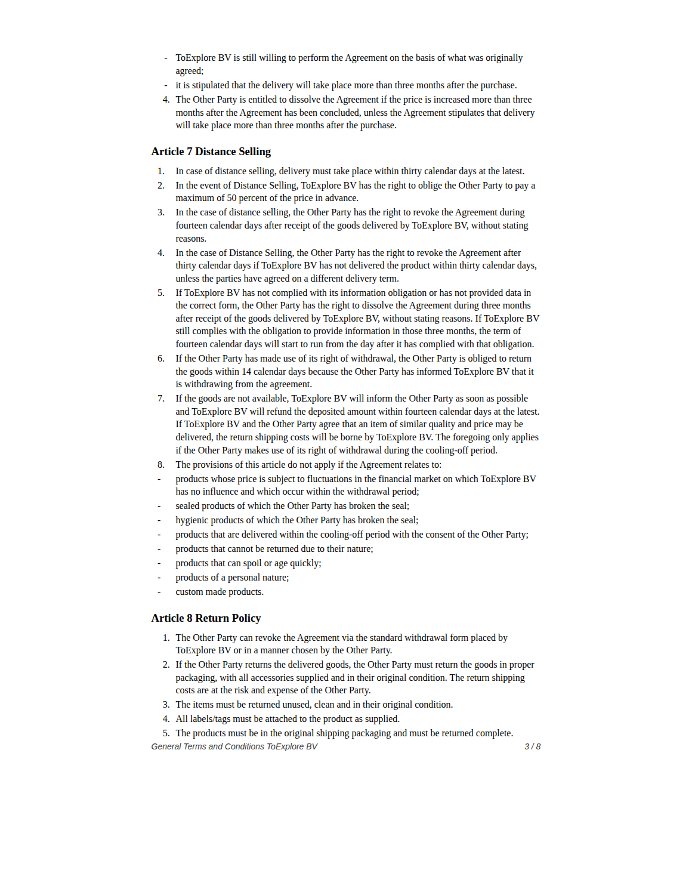ToExplore BV is still willing to perform the Agreement on the basis of what was originally agreed;
it is stipulated that the delivery will take place more than three months after the purchase.
The Other Party is entitled to dissolve the Agreement if the price is increased more than three months after the Agreement has been concluded, unless the Agreement stipulates that delivery will take place more than three months after the purchase.
Article 7 Distance Selling
In case of distance selling, delivery must take place within thirty calendar days at the latest.
In the event of Distance Selling, ToExplore BV has the right to oblige the Other Party to pay a maximum of 50 percent of the price in advance.
In the case of distance selling, the Other Party has the right to revoke the Agreement during fourteen calendar days after receipt of the goods delivered by ToExplore BV, without stating reasons.
In the case of Distance Selling, the Other Party has the right to revoke the Agreement after thirty calendar days if ToExplore BV has not delivered the product within thirty calendar days, unless the parties have agreed on a different delivery term.
If ToExplore BV has not complied with its information obligation or has not provided data in the correct form, the Other Party has the right to dissolve the Agreement during three months after receipt of the goods delivered by ToExplore BV, without stating reasons. If ToExplore BV still complies with the obligation to provide information in those three months, the term of fourteen calendar days will start to run from the day after it has complied with that obligation.
If the Other Party has made use of its right of withdrawal, the Other Party is obliged to return the goods within 14 calendar days because the Other Party has informed ToExplore BV that it is withdrawing from the agreement.
If the goods are not available, ToExplore BV will inform the Other Party as soon as possible and ToExplore BV will refund the deposited amount within fourteen calendar days at the latest. If ToExplore BV and the Other Party agree that an item of similar quality and price may be delivered, the return shipping costs will be borne by ToExplore BV. The foregoing only applies if the Other Party makes use of its right of withdrawal during the cooling-off period.
The provisions of this article do not apply if the Agreement relates to:
products whose price is subject to fluctuations in the financial market on which ToExplore BV has no influence and which occur within the withdrawal period;
sealed products of which the Other Party has broken the seal;
hygienic products of which the Other Party has broken the seal;
products that are delivered within the cooling-off period with the consent of the Other Party;
products that cannot be returned due to their nature;
products that can spoil or age quickly;
products of a personal nature;
custom made products.
Article 8 Return Policy
The Other Party can revoke the Agreement via the standard withdrawal form placed by ToExplore BV or in a manner chosen by the Other Party.
If the Other Party returns the delivered goods, the Other Party must return the goods in proper packaging, with all accessories supplied and in their original condition. The return shipping costs are at the risk and expense of the Other Party.
The items must be returned unused, clean and in their original condition.
All labels/tags must be attached to the product as supplied.
The products must be in the original shipping packaging and must be returned complete.
General Terms and Conditions ToExplore BV 3 / 8